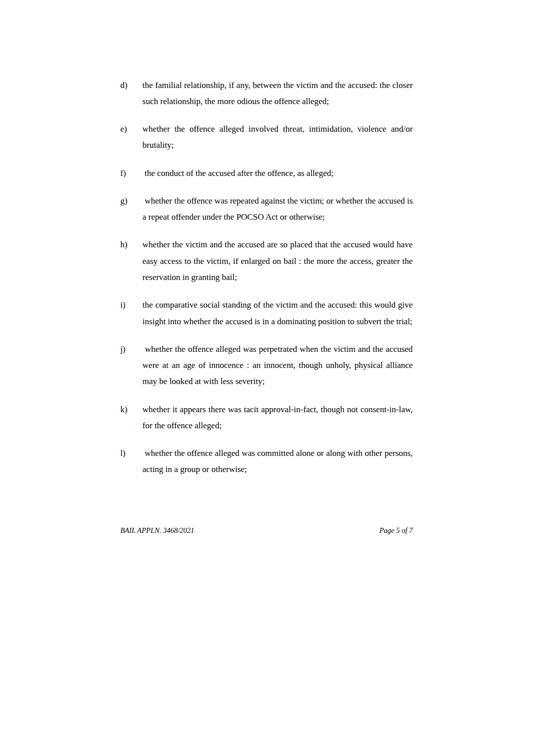d) the familial relationship, if any, between the victim and the accused: the closer such relationship, the more odious the offence alleged;
e) whether the offence alleged involved threat, intimidation, violence and/or brutality;
f) the conduct of the accused after the offence, as alleged;
g) whether the offence was repeated against the victim; or whether the accused is a repeat offender under the POCSO Act or otherwise;
h) whether the victim and the accused are so placed that the accused would have easy access to the victim, if enlarged on bail : the more the access, greater the reservation in granting bail;
i) the comparative social standing of the victim and the accused: this would give insight into whether the accused is in a dominating position to subvert the trial;
j) whether the offence alleged was perpetrated when the victim and the accused were at an age of innocence : an innocent, though unholy, physical alliance may be looked at with less severity;
k) whether it appears there was tacit approval-in-fact, though not consent-in-law, for the offence alleged;
l) whether the offence alleged was committed alone or along with other persons, acting in a group or otherwise;
BAIL APPLN. 3468/2021 Page 5 of 7